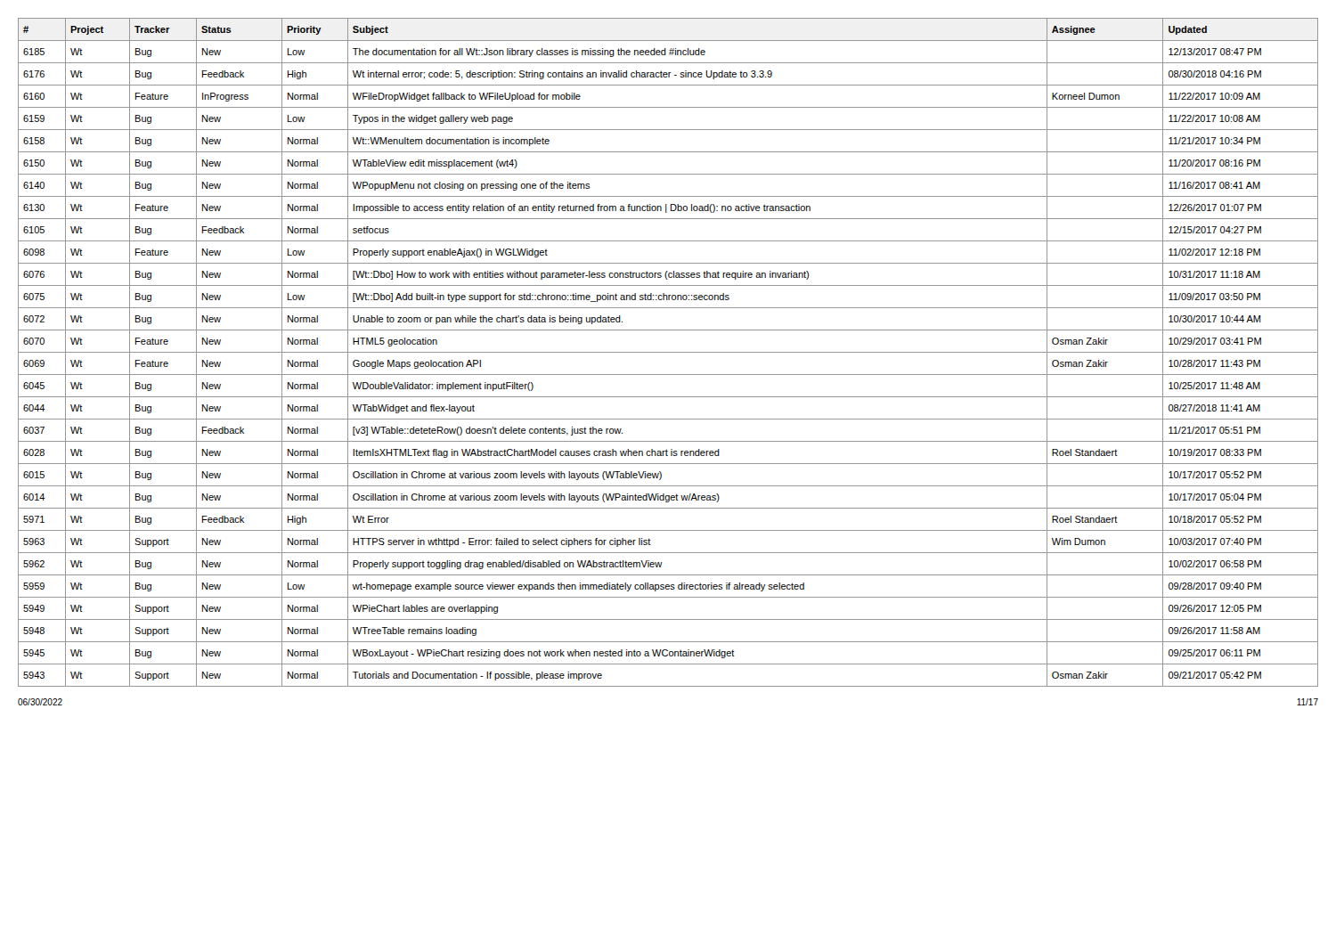| # | Project | Tracker | Status | Priority | Subject | Assignee | Updated |
| --- | --- | --- | --- | --- | --- | --- | --- |
| 6185 | Wt | Bug | New | Low | The documentation for all Wt::Json library classes is missing the needed #include | | 12/13/2017 08:47 PM |
| 6176 | Wt | Bug | Feedback | High | Wt internal error; code: 5, description: String contains an invalid character - since Update to 3.3.9 | | 08/30/2018 04:16 PM |
| 6160 | Wt | Feature | InProgress | Normal | WFileDropWidget fallback to WFileUpload for mobile | Korneel Dumon | 11/22/2017 10:09 AM |
| 6159 | Wt | Bug | New | Low | Typos in the widget gallery web page | | 11/22/2017 10:08 AM |
| 6158 | Wt | Bug | New | Normal | Wt::WMenuItem documentation is incomplete | | 11/21/2017 10:34 PM |
| 6150 | Wt | Bug | New | Normal | WTableView edit missplacement (wt4) | | 11/20/2017 08:16 PM |
| 6140 | Wt | Bug | New | Normal | WPopupMenu not closing on pressing one of the items | | 11/16/2017 08:41 AM |
| 6130 | Wt | Feature | New | Normal | Impossible to access entity relation of an entity returned from a function / Dbo load(): no active transaction | | 12/26/2017 01:07 PM |
| 6105 | Wt | Bug | Feedback | Normal | setfocus | | 12/15/2017 04:27 PM |
| 6098 | Wt | Feature | New | Low | Properly support enableAjax() in WGLWidget | | 11/02/2017 12:18 PM |
| 6076 | Wt | Bug | New | Normal | [Wt::Dbo] How to work with entities without parameter-less constructors (classes that require an invariant) | | 10/31/2017 11:18 AM |
| 6075 | Wt | Bug | New | Low | [Wt::Dbo] Add built-in type support for std::chrono::time_point and std::chrono::seconds | | 11/09/2017 03:50 PM |
| 6072 | Wt | Bug | New | Normal | Unable to zoom or pan while the chart's data is being updated. | | 10/30/2017 10:44 AM |
| 6070 | Wt | Feature | New | Normal | HTML5 geolocation | Osman Zakir | 10/29/2017 03:41 PM |
| 6069 | Wt | Feature | New | Normal | Google Maps geolocation API | Osman Zakir | 10/28/2017 11:43 PM |
| 6045 | Wt | Bug | New | Normal | WDoubleValidator: implement inputFilter() | | 10/25/2017 11:48 AM |
| 6044 | Wt | Bug | New | Normal | WTabWidget and flex-layout | | 08/27/2018 11:41 AM |
| 6037 | Wt | Bug | Feedback | Normal | [v3] WTable::deteteRow() doesn't delete contents, just the row. | | 11/21/2017 05:51 PM |
| 6028 | Wt | Bug | New | Normal | ItemIsXHTMLText flag in WAbstractChartModel causes crash when chart is rendered | Roel Standaert | 10/19/2017 08:33 PM |
| 6015 | Wt | Bug | New | Normal | Oscillation in Chrome at various zoom levels with layouts (WTableView) | | 10/17/2017 05:52 PM |
| 6014 | Wt | Bug | New | Normal | Oscillation in Chrome at various zoom levels with layouts (WPaintedWidget w/Areas) | | 10/17/2017 05:04 PM |
| 5971 | Wt | Bug | Feedback | High | Wt Error | Roel Standaert | 10/18/2017 05:52 PM |
| 5963 | Wt | Support | New | Normal | HTTPS server in wthttpd - Error: failed to select ciphers for cipher list | Wim Dumon | 10/03/2017 07:40 PM |
| 5962 | Wt | Bug | New | Normal | Properly support toggling drag enabled/disabled on WAbstractItemView | | 10/02/2017 06:58 PM |
| 5959 | Wt | Bug | New | Low | wt-homepage example source viewer expands then immediately collapses directories if already selected | | 09/28/2017 09:40 PM |
| 5949 | Wt | Support | New | Normal | WPieChart lables are overlapping | | 09/26/2017 12:05 PM |
| 5948 | Wt | Support | New | Normal | WTreeTable remains loading | | 09/26/2017 11:58 AM |
| 5945 | Wt | Bug | New | Normal | WBoxLayout - WPieChart resizing does not work when nested into a WContainerWidget | | 09/25/2017 06:11 PM |
| 5943 | Wt | Support | New | Normal | Tutorials and Documentation - If possible, please improve | Osman Zakir | 09/21/2017 05:42 PM |
06/30/2022 11/17